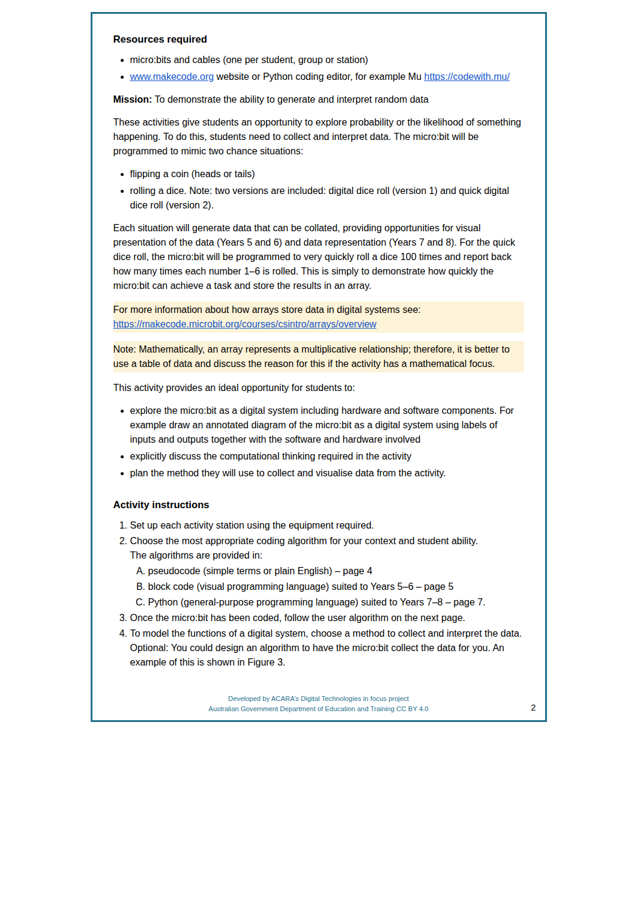Resources required
micro:bits and cables (one per student, group or station)
www.makecode.org website or Python coding editor, for example Mu https://codewith.mu/
Mission: To demonstrate the ability to generate and interpret random data
These activities give students an opportunity to explore probability or the likelihood of something happening. To do this, students need to collect and interpret data. The micro:bit will be programmed to mimic two chance situations:
flipping a coin (heads or tails)
rolling a dice. Note: two versions are included: digital dice roll (version 1) and quick digital dice roll (version 2).
Each situation will generate data that can be collated, providing opportunities for visual presentation of the data (Years 5 and 6) and data representation (Years 7 and 8). For the quick dice roll, the micro:bit will be programmed to very quickly roll a dice 100 times and report back how many times each number 1–6 is rolled. This is simply to demonstrate how quickly the micro:bit can achieve a task and store the results in an array.
For more information about how arrays store data in digital systems see: https://makecode.microbit.org/courses/csintro/arrays/overview
Note: Mathematically, an array represents a multiplicative relationship; therefore, it is better to use a table of data and discuss the reason for this if the activity has a mathematical focus.
This activity provides an ideal opportunity for students to:
explore the micro:bit as a digital system including hardware and software components. For example draw an annotated diagram of the micro:bit as a digital system using labels of inputs and outputs together with the software and hardware involved
explicitly discuss the computational thinking required in the activity
plan the method they will use to collect and visualise data from the activity.
Activity instructions
Set up each activity station using the equipment required.
Choose the most appropriate coding algorithm for your context and student ability.
The algorithms are provided in:
pseudocode (simple terms or plain English) – page 4
block code (visual programming language) suited to Years 5–6 – page 5
Python (general-purpose programming language) suited to Years 7–8 – page 7.
Once the micro:bit has been coded, follow the user algorithm on the next page.
To model the functions of a digital system, choose a method to collect and interpret the data.
Optional: You could design an algorithm to have the micro:bit collect the data for you. An example of this is shown in Figure 3.
Developed by ACARA’s Digital Technologies in focus project
Australian Government Department of Education and Training CC BY 4.0 2